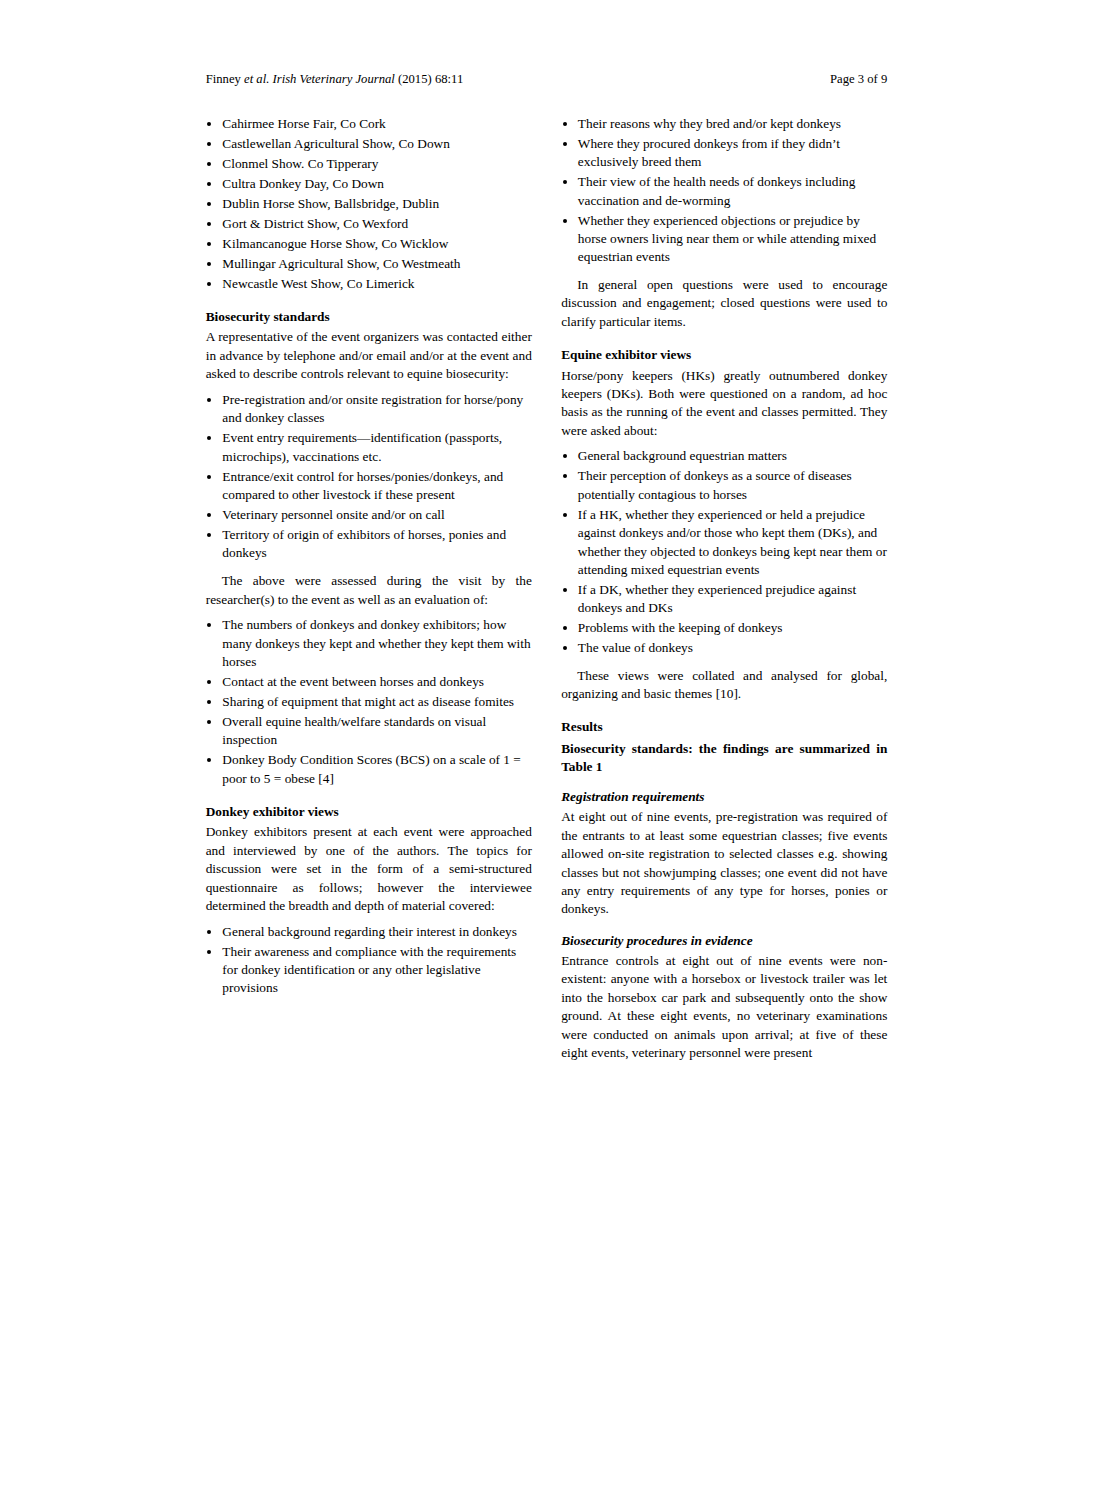Finney et al. Irish Veterinary Journal (2015) 68:11
Page 3 of 9
Cahirmee Horse Fair, Co Cork
Castlewellan Agricultural Show, Co Down
Clonmel Show. Co Tipperary
Cultra Donkey Day, Co Down
Dublin Horse Show, Ballsbridge, Dublin
Gort & District Show, Co Wexford
Kilmancanogue Horse Show, Co Wicklow
Mullingar Agricultural Show, Co Westmeath
Newcastle West Show, Co Limerick
Biosecurity standards
A representative of the event organizers was contacted either in advance by telephone and/or email and/or at the event and asked to describe controls relevant to equine biosecurity:
Pre-registration and/or onsite registration for horse/pony and donkey classes
Event entry requirements—identification (passports, microchips), vaccinations etc.
Entrance/exit control for horses/ponies/donkeys, and compared to other livestock if these present
Veterinary personnel onsite and/or on call
Territory of origin of exhibitors of horses, ponies and donkeys
The above were assessed during the visit by the researcher(s) to the event as well as an evaluation of:
The numbers of donkeys and donkey exhibitors; how many donkeys they kept and whether they kept them with horses
Contact at the event between horses and donkeys
Sharing of equipment that might act as disease fomites
Overall equine health/welfare standards on visual inspection
Donkey Body Condition Scores (BCS) on a scale of 1 = poor to 5 = obese [4]
Donkey exhibitor views
Donkey exhibitors present at each event were approached and interviewed by one of the authors. The topics for discussion were set in the form of a semi-structured questionnaire as follows; however the interviewee determined the breadth and depth of material covered:
General background regarding their interest in donkeys
Their awareness and compliance with the requirements for donkey identification or any other legislative provisions
Their reasons why they bred and/or kept donkeys
Where they procured donkeys from if they didn’t exclusively breed them
Their view of the health needs of donkeys including vaccination and de-worming
Whether they experienced objections or prejudice by horse owners living near them or while attending mixed equestrian events
In general open questions were used to encourage discussion and engagement; closed questions were used to clarify particular items.
Equine exhibitor views
Horse/pony keepers (HKs) greatly outnumbered donkey keepers (DKs). Both were questioned on a random, ad hoc basis as the running of the event and classes permitted. They were asked about:
General background equestrian matters
Their perception of donkeys as a source of diseases potentially contagious to horses
If a HK, whether they experienced or held a prejudice against donkeys and/or those who kept them (DKs), and whether they objected to donkeys being kept near them or attending mixed equestrian events
If a DK, whether they experienced prejudice against donkeys and DKs
Problems with the keeping of donkeys
The value of donkeys
These views were collated and analysed for global, organizing and basic themes [10].
Results
Biosecurity standards: the findings are summarized in Table 1
Registration requirements
At eight out of nine events, pre-registration was required of the entrants to at least some equestrian classes; five events allowed on-site registration to selected classes e.g. showing classes but not showjumping classes; one event did not have any entry requirements of any type for horses, ponies or donkeys.
Biosecurity procedures in evidence
Entrance controls at eight out of nine events were non-existent: anyone with a horsebox or livestock trailer was let into the horsebox car park and subsequently onto the show ground. At these eight events, no veterinary examinations were conducted on animals upon arrival; at five of these eight events, veterinary personnel were present